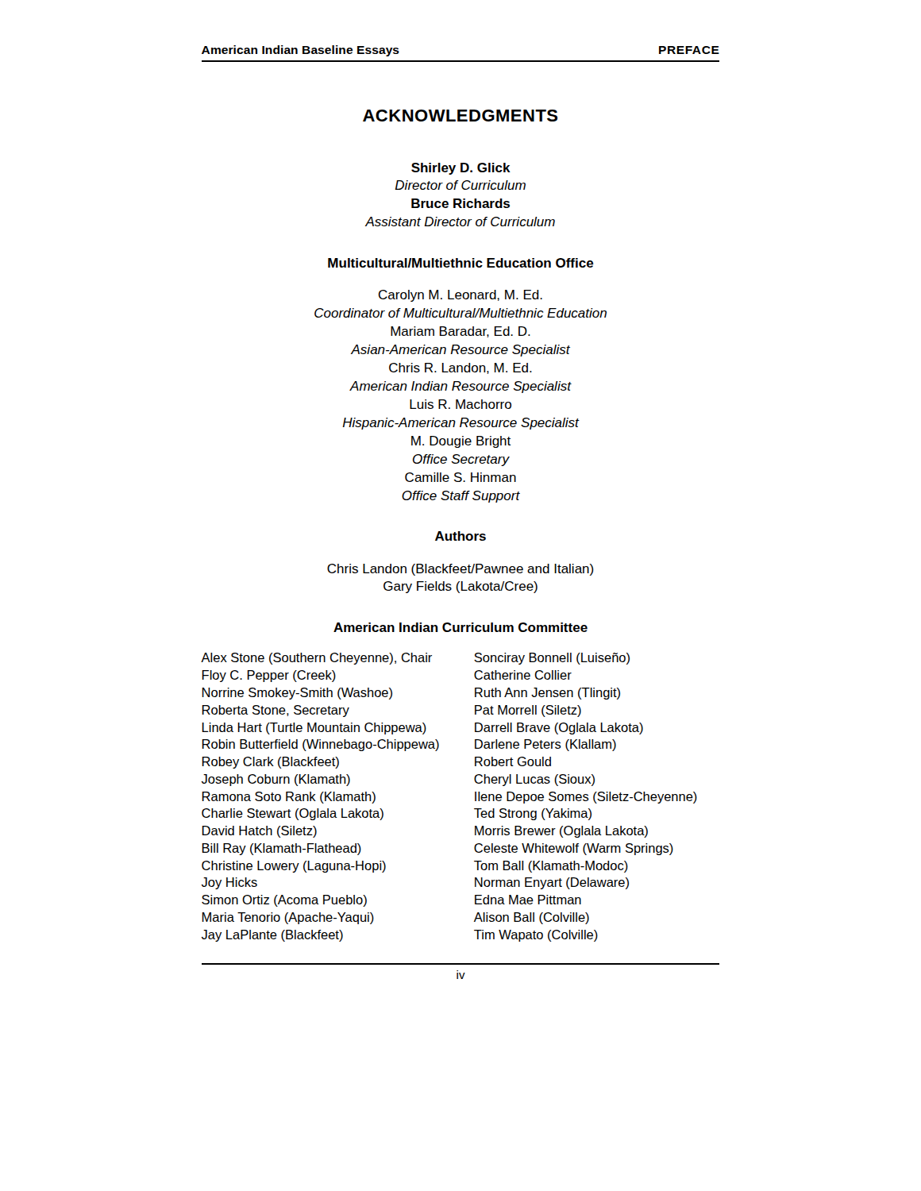American Indian Baseline Essays PREFACE
ACKNOWLEDGMENTS
Shirley D. Glick
Director of Curriculum
Bruce Richards
Assistant Director of Curriculum
Multicultural/Multiethnic Education Office
Carolyn M. Leonard, M. Ed.
Coordinator of Multicultural/Multiethnic Education
Mariam Baradar, Ed. D.
Asian-American Resource Specialist
Chris R. Landon, M. Ed.
American Indian Resource Specialist
Luis R. Machorro
Hispanic-American Resource Specialist
M. Dougie Bright
Office Secretary
Camille S. Hinman
Office Staff Support
Authors
Chris Landon (Blackfeet/Pawnee and Italian)
Gary Fields (Lakota/Cree)
American Indian Curriculum Committee
Alex Stone (Southern Cheyenne), Chair
Floy C. Pepper (Creek)
Norrine Smokey-Smith (Washoe)
Roberta Stone, Secretary
Linda Hart (Turtle Mountain Chippewa)
Robin Butterfield (Winnebago-Chippewa)
Robey Clark (Blackfeet)
Joseph Coburn (Klamath)
Ramona Soto Rank (Klamath)
Charlie Stewart (Oglala Lakota)
David Hatch (Siletz)
Bill Ray (Klamath-Flathead)
Christine Lowery (Laguna-Hopi)
Joy Hicks
Simon Ortiz (Acoma Pueblo)
Maria Tenorio (Apache-Yaqui)
Jay LaPlante (Blackfeet)
Sonciray Bonnell (Luiseño)
Catherine Collier
Ruth Ann Jensen (Tlingit)
Pat Morrell (Siletz)
Darrell Brave (Oglala Lakota)
Darlene Peters (Klallam)
Robert Gould
Cheryl Lucas (Sioux)
Ilene Depoe Somes (Siletz-Cheyenne)
Ted Strong (Yakima)
Morris Brewer (Oglala Lakota)
Celeste Whitewolf (Warm Springs)
Tom Ball (Klamath-Modoc)
Norman Enyart (Delaware)
Edna Mae Pittman
Alison Ball (Colville)
Tim Wapato (Colville)
iv